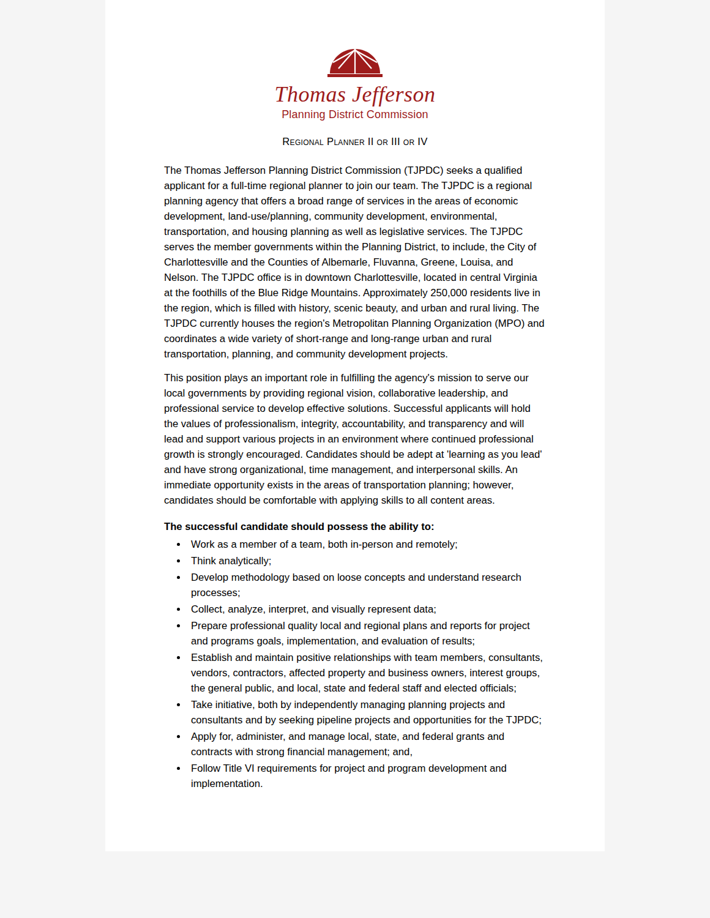Thomas Jefferson
Planning District Commission
Regional Planner II or III or IV
The Thomas Jefferson Planning District Commission (TJPDC) seeks a qualified applicant for a full-time regional planner to join our team. The TJPDC is a regional planning agency that offers a broad range of services in the areas of economic development, land-use/planning, community development, environmental, transportation, and housing planning as well as legislative services. The TJPDC serves the member governments within the Planning District, to include, the City of Charlottesville and the Counties of Albemarle, Fluvanna, Greene, Louisa, and Nelson. The TJPDC office is in downtown Charlottesville, located in central Virginia at the foothills of the Blue Ridge Mountains. Approximately 250,000 residents live in the region, which is filled with history, scenic beauty, and urban and rural living. The TJPDC currently houses the region's Metropolitan Planning Organization (MPO) and coordinates a wide variety of short-range and long-range urban and rural transportation, planning, and community development projects.
This position plays an important role in fulfilling the agency's mission to serve our local governments by providing regional vision, collaborative leadership, and professional service to develop effective solutions. Successful applicants will hold the values of professionalism, integrity, accountability, and transparency and will lead and support various projects in an environment where continued professional growth is strongly encouraged. Candidates should be adept at 'learning as you lead' and have strong organizational, time management, and interpersonal skills. An immediate opportunity exists in the areas of transportation planning; however, candidates should be comfortable with applying skills to all content areas.
The successful candidate should possess the ability to:
Work as a member of a team, both in-person and remotely;
Think analytically;
Develop methodology based on loose concepts and understand research processes;
Collect, analyze, interpret, and visually represent data;
Prepare professional quality local and regional plans and reports for project and programs goals, implementation, and evaluation of results;
Establish and maintain positive relationships with team members, consultants, vendors, contractors, affected property and business owners, interest groups, the general public, and local, state and federal staff and elected officials;
Take initiative, both by independently managing planning projects and consultants and by seeking pipeline projects and opportunities for the TJPDC;
Apply for, administer, and manage local, state, and federal grants and contracts with strong financial management; and,
Follow Title VI requirements for project and program development and implementation.